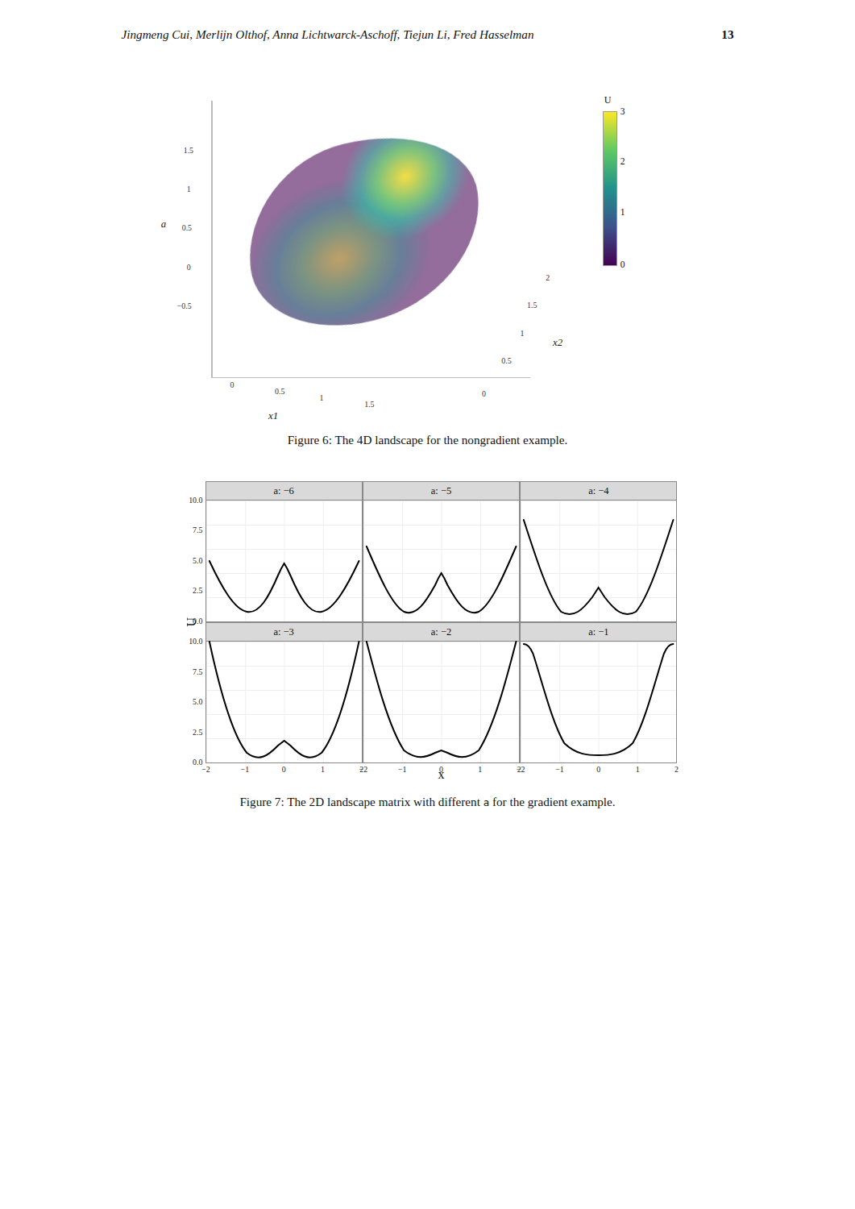Jingmeng Cui, Merlijn Olthof, Anna Lichtwarck-Aschoff, Tiejun Li, Fred Hasselman 13
1.5
1
0.5
0
−0.5
a
0
0.5
1
1.5
x1
2
1.5
1
0.5
0
x2
U
3 2 1 0
Figure 6: The 4D landscape for the nongradient example.
U
a: −6
10.0
7.5
5.0
2.5
0.0
a: −5
a: −4
a: −3
10.0
7.5
5.0
2.5
0.0
−2
−1
0
1
2
a: −2
−2
−1
0
1
2
a: −1
−2
−1
0
1
2
x
Figure 7: The 2D landscape matrix with different a for the gradient example.